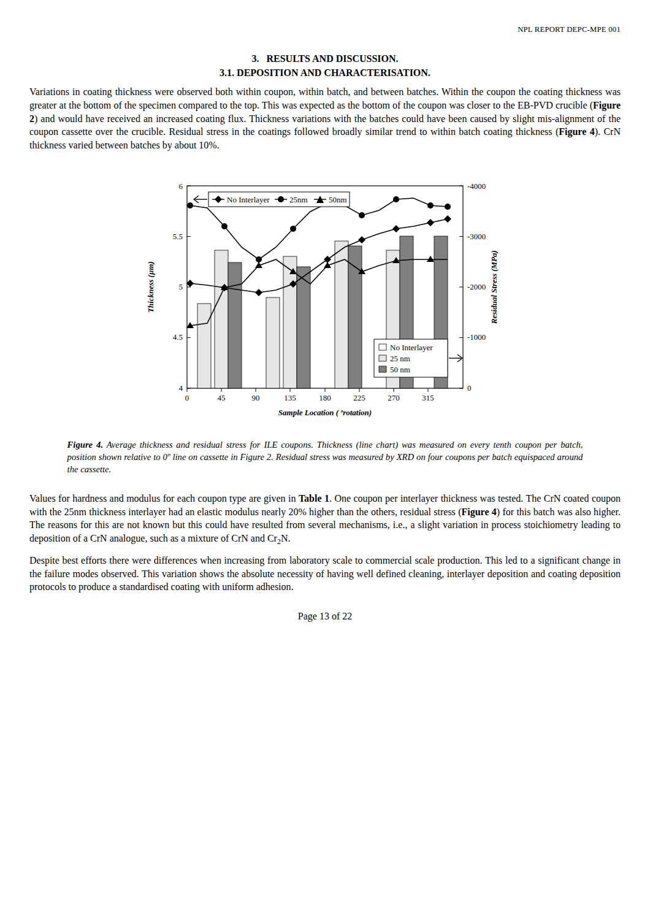NPL REPORT DEPC-MPE 001
3. RESULTS AND DISCUSSION.
3.1. DEPOSITION AND CHARACTERISATION.
Variations in coating thickness were observed both within coupon, within batch, and between batches. Within the coupon the coating thickness was greater at the bottom of the specimen compared to the top. This was expected as the bottom of the coupon was closer to the EB-PVD crucible (Figure 2) and would have received an increased coating flux. Thickness variations with the batches could have been caused by slight mis-alignment of the coupon cassette over the crucible. Residual stress in the coatings followed broadly similar trend to within batch coating thickness (Figure 4). CrN thickness varied between batches by about 10%.
6 5.5 5 4.5 4 -4000 -3000 -2000 -1000 0 0 45 90 135 180 225 270 315 Sample Location ( ºrotation) Thickness (µm) Residual Stress (MPa) No Interlayer 25nm 50nm No Interlayer 25 nm 50 nm
Figure 4. Average thickness and residual stress for ILE coupons. Thickness (line chart) was measured on every tenth coupon per batch, position shown relative to 0º line on cassette in Figure 2. Residual stress was measured by XRD on four coupons per batch equispaced around the cassette.
Values for hardness and modulus for each coupon type are given in Table 1. One coupon per interlayer thickness was tested. The CrN coated coupon with the 25nm thickness interlayer had an elastic modulus nearly 20% higher than the others, residual stress (Figure 4) for this batch was also higher. The reasons for this are not known but this could have resulted from several mechanisms, i.e., a slight variation in process stoichiometry leading to deposition of a CrN analogue, such as a mixture of CrN and Cr2N.
Despite best efforts there were differences when increasing from laboratory scale to commercial scale production. This led to a significant change in the failure modes observed. This variation shows the absolute necessity of having well defined cleaning, interlayer deposition and coating deposition protocols to produce a standardised coating with uniform adhesion.
Page 13 of 22